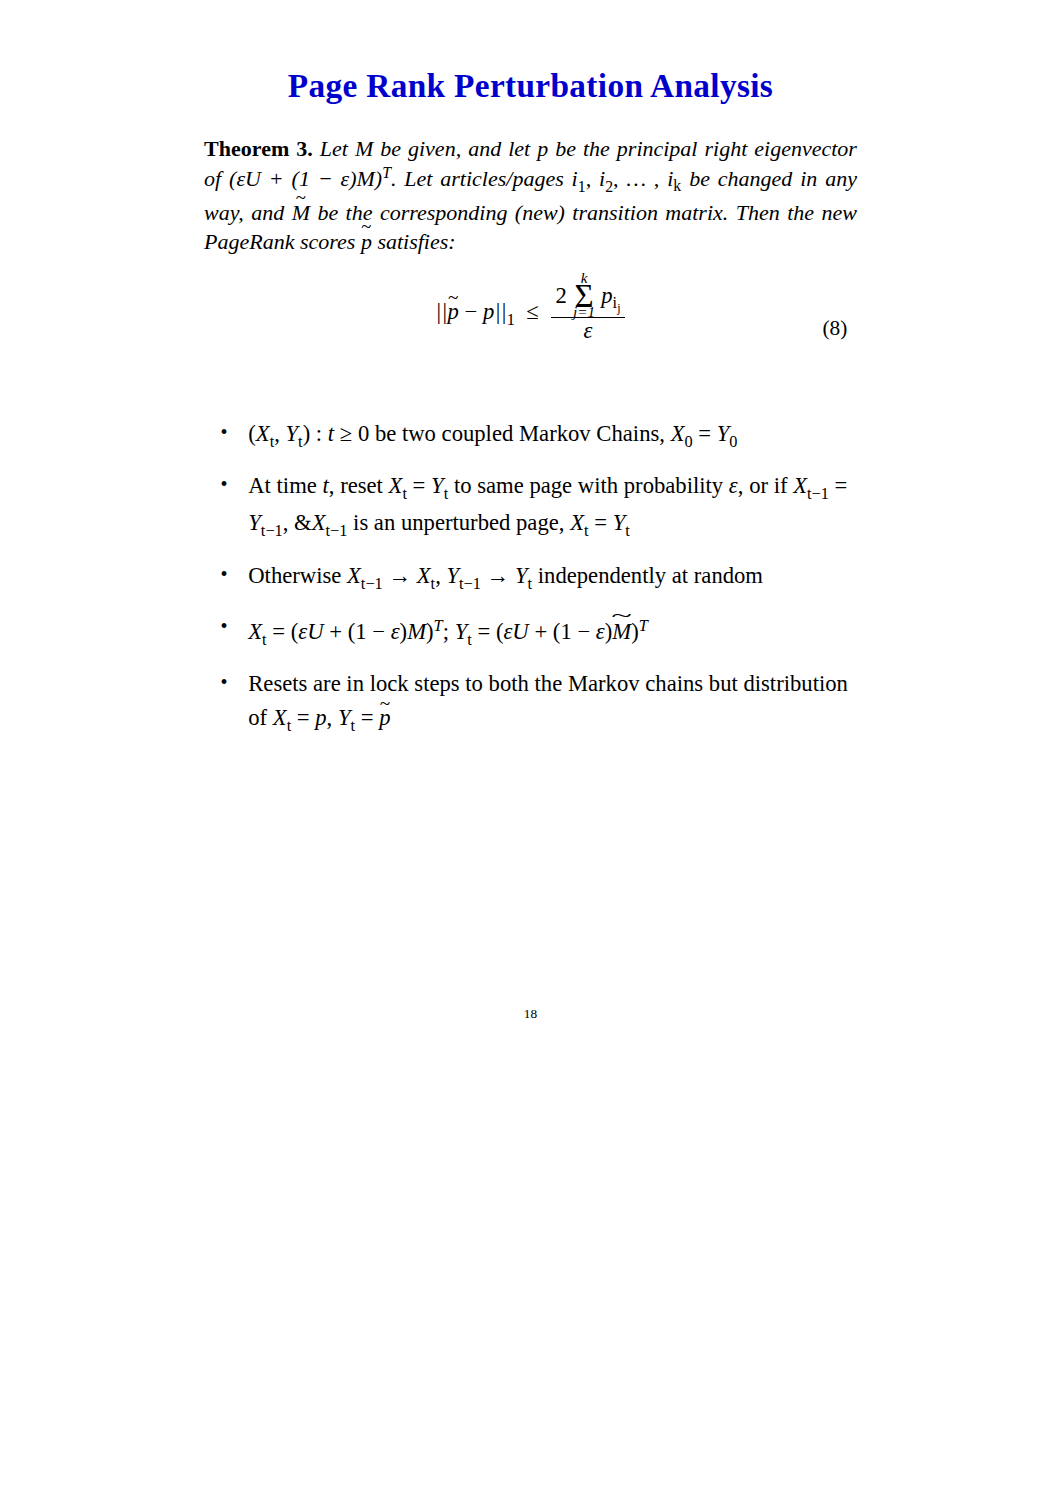Page Rank Perturbation Analysis
Theorem 3. Let M be given, and let p be the principal right eigenvector of (εU + (1 − ε)M)T. Let articles/pages i1, i2, … , ik be changed in any way, and ~M be the corresponding (new) transition matrix. Then the new PageRank scores ~p satisfies:
||~p − p||1 ≤ 2 Σkj=1 pij ε
(8)
(Xt, Yt) : t ≥ 0 be two coupled Markov Chains, X0 = Y0
At time t, reset Xt = Yt to same page with probability ε, or if Xt−1 = Yt−1, &Xt−1 is an unperturbed page, Xt = Yt
Otherwise Xt−1 → Xt, Yt−1 → Yt independently at random
Xt = (εU + (1 − ε)M)T; Yt = (εU + (1 − ε)~M)T
Resets are in lock steps to both the Markov chains but distribution of Xt = p, Yt = ~p
18